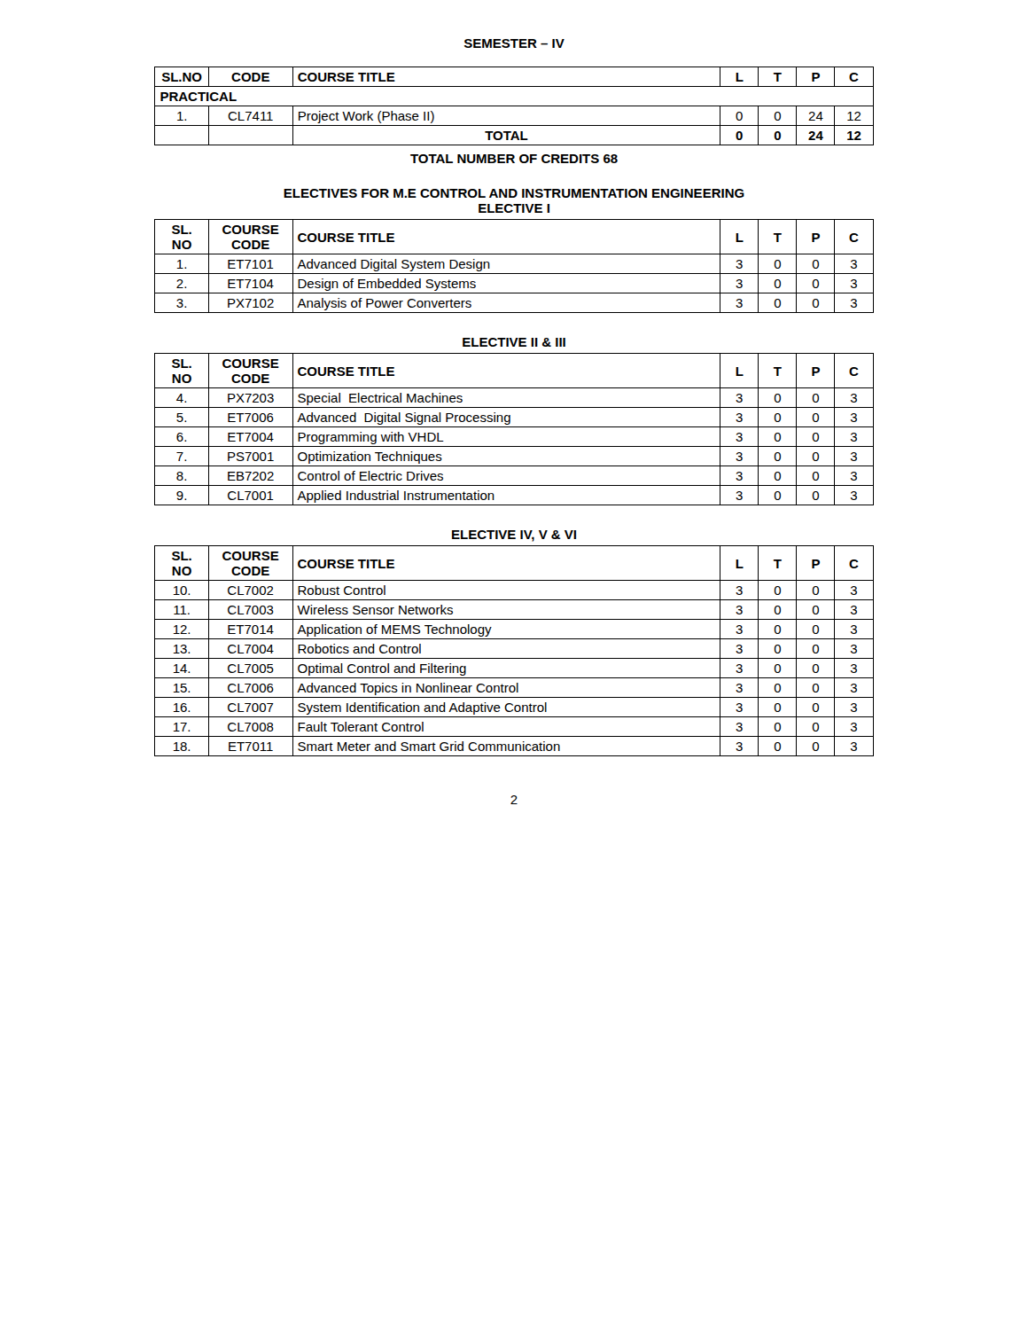SEMESTER – IV
| SL.NO | CODE | COURSE TITLE | L | T | P | C |
| --- | --- | --- | --- | --- | --- | --- |
| PRACTICAL |
| 1. | CL7411 | Project Work (Phase II) | 0 | 0 | 24 | 12 |
| | | TOTAL | 0 | 0 | 24 | 12 |
TOTAL NUMBER OF CREDITS 68
ELECTIVES FOR M.E CONTROL AND INSTRUMENTATION ENGINEERING
ELECTIVE I
| SL. NO | COURSE CODE | COURSE TITLE | L | T | P | C |
| --- | --- | --- | --- | --- | --- | --- |
| 1. | ET7101 | Advanced Digital System Design | 3 | 0 | 0 | 3 |
| 2. | ET7104 | Design of Embedded Systems | 3 | 0 | 0 | 3 |
| 3. | PX7102 | Analysis of Power Converters | 3 | 0 | 0 | 3 |
ELECTIVE II & III
| SL. NO | COURSE CODE | COURSE TITLE | L | T | P | C |
| --- | --- | --- | --- | --- | --- | --- |
| 4. | PX7203 | Special Electrical Machines | 3 | 0 | 0 | 3 |
| 5. | ET7006 | Advanced Digital Signal Processing | 3 | 0 | 0 | 3 |
| 6. | ET7004 | Programming with VHDL | 3 | 0 | 0 | 3 |
| 7. | PS7001 | Optimization Techniques | 3 | 0 | 0 | 3 |
| 8. | EB7202 | Control of Electric Drives | 3 | 0 | 0 | 3 |
| 9. | CL7001 | Applied Industrial Instrumentation | 3 | 0 | 0 | 3 |
ELECTIVE IV, V & VI
| SL. NO | COURSE CODE | COURSE TITLE | L | T | P | C |
| --- | --- | --- | --- | --- | --- | --- |
| 10. | CL7002 | Robust Control | 3 | 0 | 0 | 3 |
| 11. | CL7003 | Wireless Sensor Networks | 3 | 0 | 0 | 3 |
| 12. | ET7014 | Application of MEMS Technology | 3 | 0 | 0 | 3 |
| 13. | CL7004 | Robotics and Control | 3 | 0 | 0 | 3 |
| 14. | CL7005 | Optimal Control and Filtering | 3 | 0 | 0 | 3 |
| 15. | CL7006 | Advanced Topics in Nonlinear Control | 3 | 0 | 0 | 3 |
| 16. | CL7007 | System Identification and Adaptive Control | 3 | 0 | 0 | 3 |
| 17. | CL7008 | Fault Tolerant Control | 3 | 0 | 0 | 3 |
| 18. | ET7011 | Smart Meter and Smart Grid Communication | 3 | 0 | 0 | 3 |
2